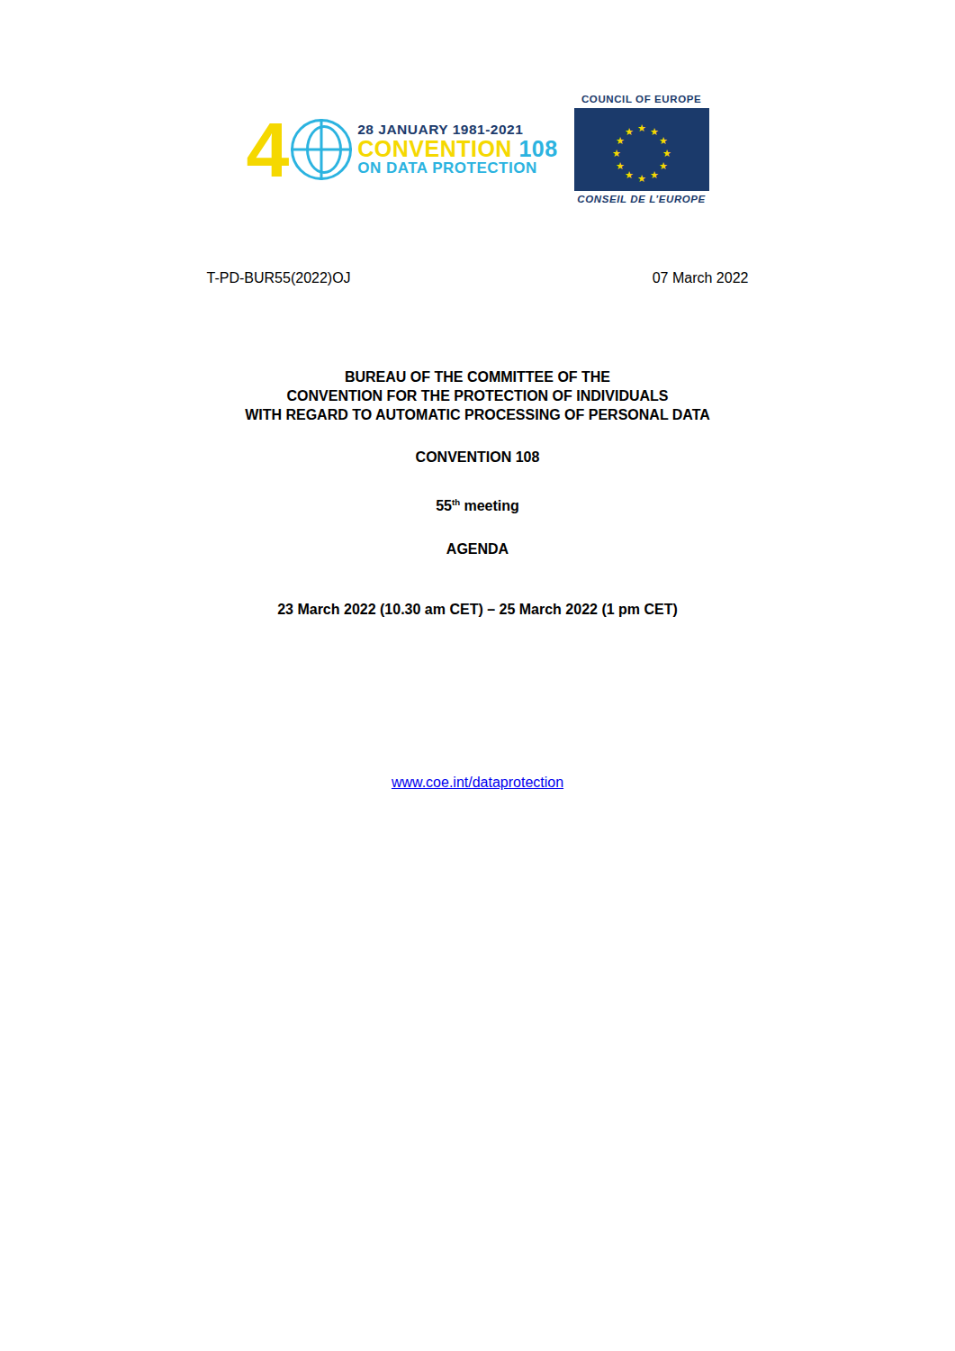4
28 JANUARY 1981-2021
CONVENTION 108
ON DATA PROTECTION
COUNCIL OF EUROPE
★ ★ ★ ★ ★ ★ ★ ★ ★ ★ ★ ★
CONSEIL DE L’EUROPE
T-PD-BUR55(2022)OJ 07 March 2022
BUREAU OF THE COMMITTEE OF THE
CONVENTION FOR THE PROTECTION OF INDIVIDUALS
WITH REGARD TO AUTOMATIC PROCESSING OF PERSONAL DATA
CONVENTION 108
55th meeting
AGENDA
23 March 2022 (10.30 am CET) – 25 March 2022 (1 pm CET)
www.coe.int/dataprotection